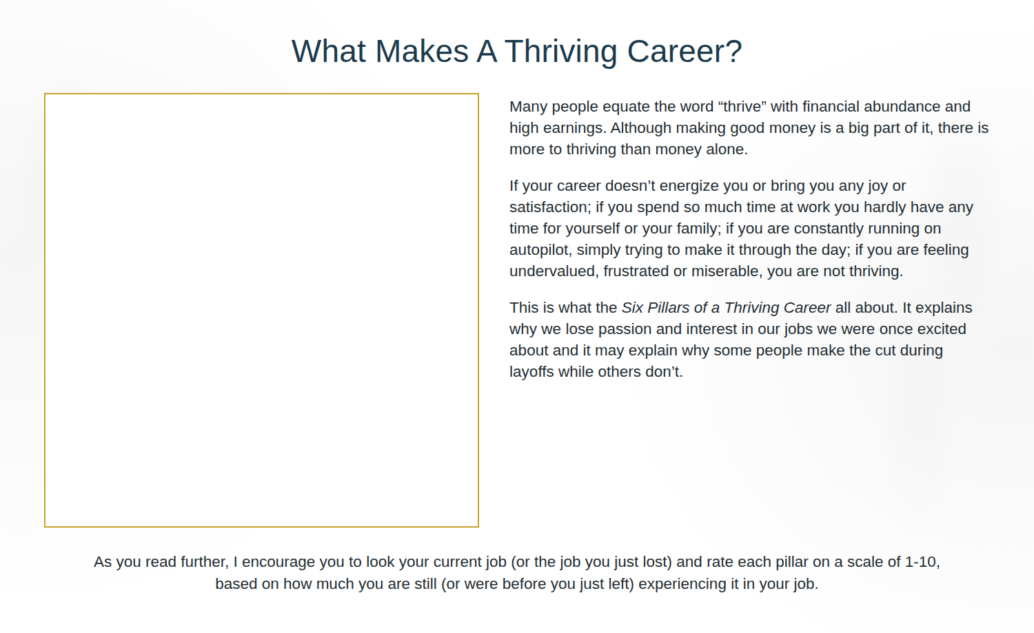What Makes A Thriving Career?
A professional at his desk, engaged and energized by his work.
Many people equate the word “thrive” with financial abundance and high earnings. Although making good money is a big part of it, there is more to thriving than money alone.
If your career doesn’t energize you or bring you any joy or satisfaction; if you spend so much time at work you hardly have any time for yourself or your family; if you are constantly running on autopilot, simply trying to make it through the day; if you are feeling undervalued, frustrated or miserable, you are not thriving.
This is what the Six Pillars of a Thriving Career all about. It explains why we lose passion and interest in our jobs we were once excited about and it may explain why some people make the cut during layoffs while others don’t.
As you read further, I encourage you to look your current job (or the job you just lost) and rate each pillar on a scale of 1-10, based on how much you are still (or were before you just left) experiencing it in your job.